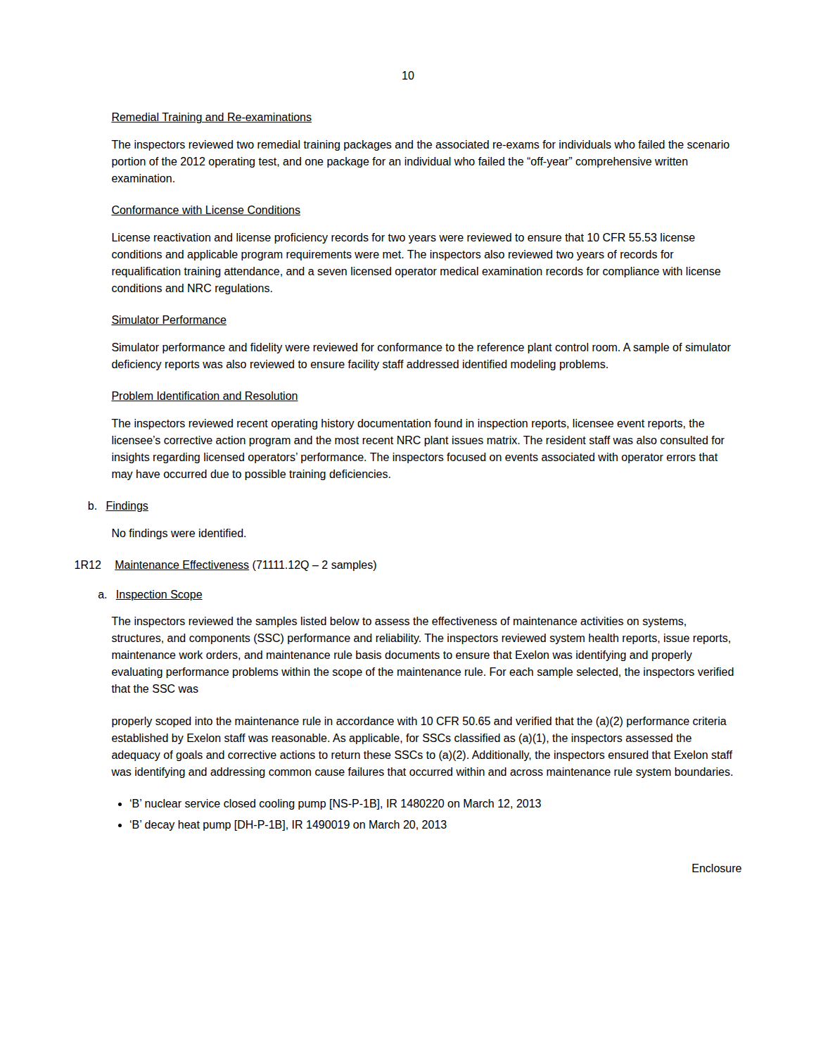10
Remedial Training and Re-examinations
The inspectors reviewed two remedial training packages and the associated re-exams for individuals who failed the scenario portion of the 2012 operating test, and one package for an individual who failed the “off-year” comprehensive written examination.
Conformance with License Conditions
License reactivation and license proficiency records for two years were reviewed to ensure that 10 CFR 55.53 license conditions and applicable program requirements were met. The inspectors also reviewed two years of records for requalification training attendance, and a seven licensed operator medical examination records for compliance with license conditions and NRC regulations.
Simulator Performance
Simulator performance and fidelity were reviewed for conformance to the reference plant control room. A sample of simulator deficiency reports was also reviewed to ensure facility staff addressed identified modeling problems.
Problem Identification and Resolution
The inspectors reviewed recent operating history documentation found in inspection reports, licensee event reports, the licensee’s corrective action program and the most recent NRC plant issues matrix. The resident staff was also consulted for insights regarding licensed operators’ performance. The inspectors focused on events associated with operator errors that may have occurred due to possible training deficiencies.
b.
Findings
No findings were identified.
1R12
Maintenance Effectiveness (71111.12Q – 2 samples)
a.
Inspection Scope
The inspectors reviewed the samples listed below to assess the effectiveness of maintenance activities on systems, structures, and components (SSC) performance and reliability. The inspectors reviewed system health reports, issue reports, maintenance work orders, and maintenance rule basis documents to ensure that Exelon was identifying and properly evaluating performance problems within the scope of the maintenance rule. For each sample selected, the inspectors verified that the SSC was
properly scoped into the maintenance rule in accordance with 10 CFR 50.65 and verified that the (a)(2) performance criteria established by Exelon staff was reasonable. As applicable, for SSCs classified as (a)(1), the inspectors assessed the adequacy of goals and corrective actions to return these SSCs to (a)(2). Additionally, the inspectors ensured that Exelon staff was identifying and addressing common cause failures that occurred within and across maintenance rule system boundaries.
‘B’ nuclear service closed cooling pump [NS-P-1B], IR 1480220 on March 12, 2013
‘B’ decay heat pump [DH-P-1B], IR 1490019 on March 20, 2013
Enclosure